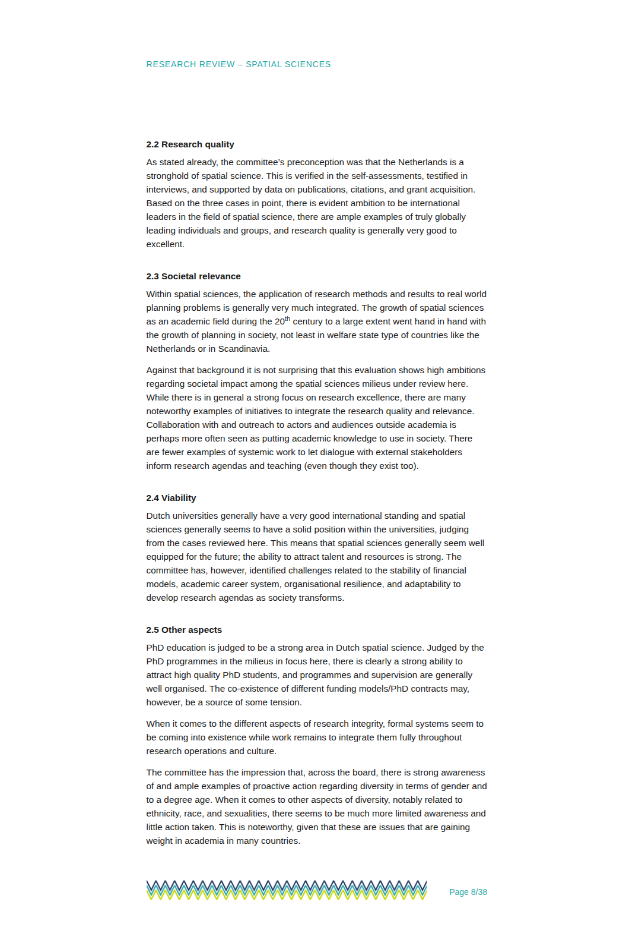Research review – Spatial Sciences
2.2 Research quality
As stated already, the committee’s preconception was that the Netherlands is a stronghold of spatial science. This is verified in the self-assessments, testified in interviews, and supported by data on publications, citations, and grant acquisition. Based on the three cases in point, there is evident ambition to be international leaders in the field of spatial science, there are ample examples of truly globally leading individuals and groups, and research quality is generally very good to excellent.
2.3 Societal relevance
Within spatial sciences, the application of research methods and results to real world planning problems is generally very much integrated. The growth of spatial sciences as an academic field during the 20th century to a large extent went hand in hand with the growth of planning in society, not least in welfare state type of countries like the Netherlands or in Scandinavia.
Against that background it is not surprising that this evaluation shows high ambitions regarding societal impact among the spatial sciences milieus under review here. While there is in general a strong focus on research excellence, there are many noteworthy examples of initiatives to integrate the research quality and relevance. Collaboration with and outreach to actors and audiences outside academia is perhaps more often seen as putting academic knowledge to use in society. There are fewer examples of systemic work to let dialogue with external stakeholders inform research agendas and teaching (even though they exist too).
2.4 Viability
Dutch universities generally have a very good international standing and spatial sciences generally seems to have a solid position within the universities, judging from the cases reviewed here. This means that spatial sciences generally seem well equipped for the future; the ability to attract talent and resources is strong. The committee has, however, identified challenges related to the stability of financial models, academic career system, organisational resilience, and adaptability to develop research agendas as society transforms.
2.5 Other aspects
PhD education is judged to be a strong area in Dutch spatial science. Judged by the PhD programmes in the milieus in focus here, there is clearly a strong ability to attract high quality PhD students, and programmes and supervision are generally well organised. The co-existence of different funding models/PhD contracts may, however, be a source of some tension.
When it comes to the different aspects of research integrity, formal systems seem to be coming into existence while work remains to integrate them fully throughout research operations and culture.
The committee has the impression that, across the board, there is strong awareness of and ample examples of proactive action regarding diversity in terms of gender and to a degree age. When it comes to other aspects of diversity, notably related to ethnicity, race, and sexualities, there seems to be much more limited awareness and little action taken. This is noteworthy, given that these are issues that are gaining weight in academia in many countries.
Page 8/38